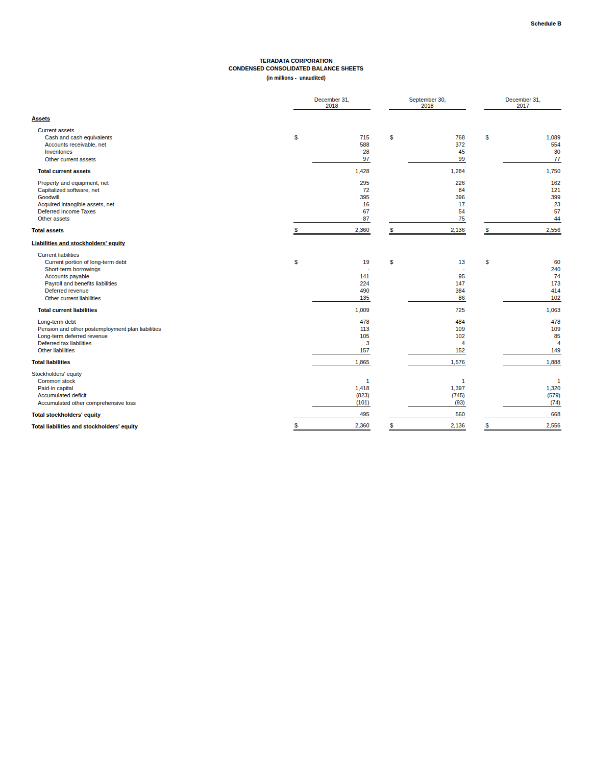Schedule B
TERADATA CORPORATION
CONDENSED CONSOLIDATED BALANCE SHEETS
(in millions - unaudited)
| | | December 31, 2018 | | September 30, 2018 | | December 31, 2017 |
| Assets | |
| Current assets | |
| Cash and cash equivalents | | $ | 715 | | $ | 768 | | $ | 1,089 |
| Accounts receivable, net | | | 588 | | | 372 | | | 554 |
| Inventories | | | 28 | | | 45 | | | 30 |
| Other current assets | | | 97 | | | 99 | | | 77 |
| Total current assets | | | 1,428 | | | 1,284 | | | 1,750 |
| Property and equipment, net | | | 295 | | | 226 | | | 162 |
| Capitalized software, net | | | 72 | | | 84 | | | 121 |
| Goodwill | | | 395 | | | 396 | | | 399 |
| Acquired intangible assets, net | | | 16 | | | 17 | | | 23 |
| Deferred Income Taxes | | | 67 | | | 54 | | | 57 |
| Other assets | | | 87 | | | 75 | | | 44 |
| Total assets | | $ | 2,360 | | $ | 2,136 | | $ | 2,556 |
| Liabilities and stockholders' equity | |
| Current liabilities | |
| Current portion of long-term debt | | $ | 19 | | $ | 13 | | $ | 60 |
| Short-term borrowings | | | - | | | - | | | 240 |
| Accounts payable | | | 141 | | | 95 | | | 74 |
| Payroll and benefits liabilities | | | 224 | | | 147 | | | 173 |
| Deferred revenue | | | 490 | | | 384 | | | 414 |
| Other current liabilities | | | 135 | | | 86 | | | 102 |
| Total current liabilities | | | 1,009 | | | 725 | | | 1,063 |
| Long-term debt | | | 478 | | | 484 | | | 478 |
| Pension and other postemployment plan liabilities | | | 113 | | | 109 | | | 109 |
| Long-term deferred revenue | | | 105 | | | 102 | | | 85 |
| Deferred tax liabilities | | | 3 | | | 4 | | | 4 |
| Other liabilities | | | 157 | | | 152 | | | 149 |
| Total liabilities | | | 1,865 | | | 1,576 | | | 1,888 |
| Stockholders' equity | |
| Common stock | | | 1 | | | 1 | | | 1 |
| Paid-in capital | | | 1,418 | | | 1,397 | | | 1,320 |
| Accumulated deficit | | | (823) | | | (745) | | | (579) |
| Accumulated other comprehensive loss | | | (101) | | | (93) | | | (74) |
| Total stockholders' equity | | | 495 | | | 560 | | | 668 |
| Total liabilities and stockholders' equity | | $ | 2,360 | | $ | 2,136 | | $ | 2,556 |